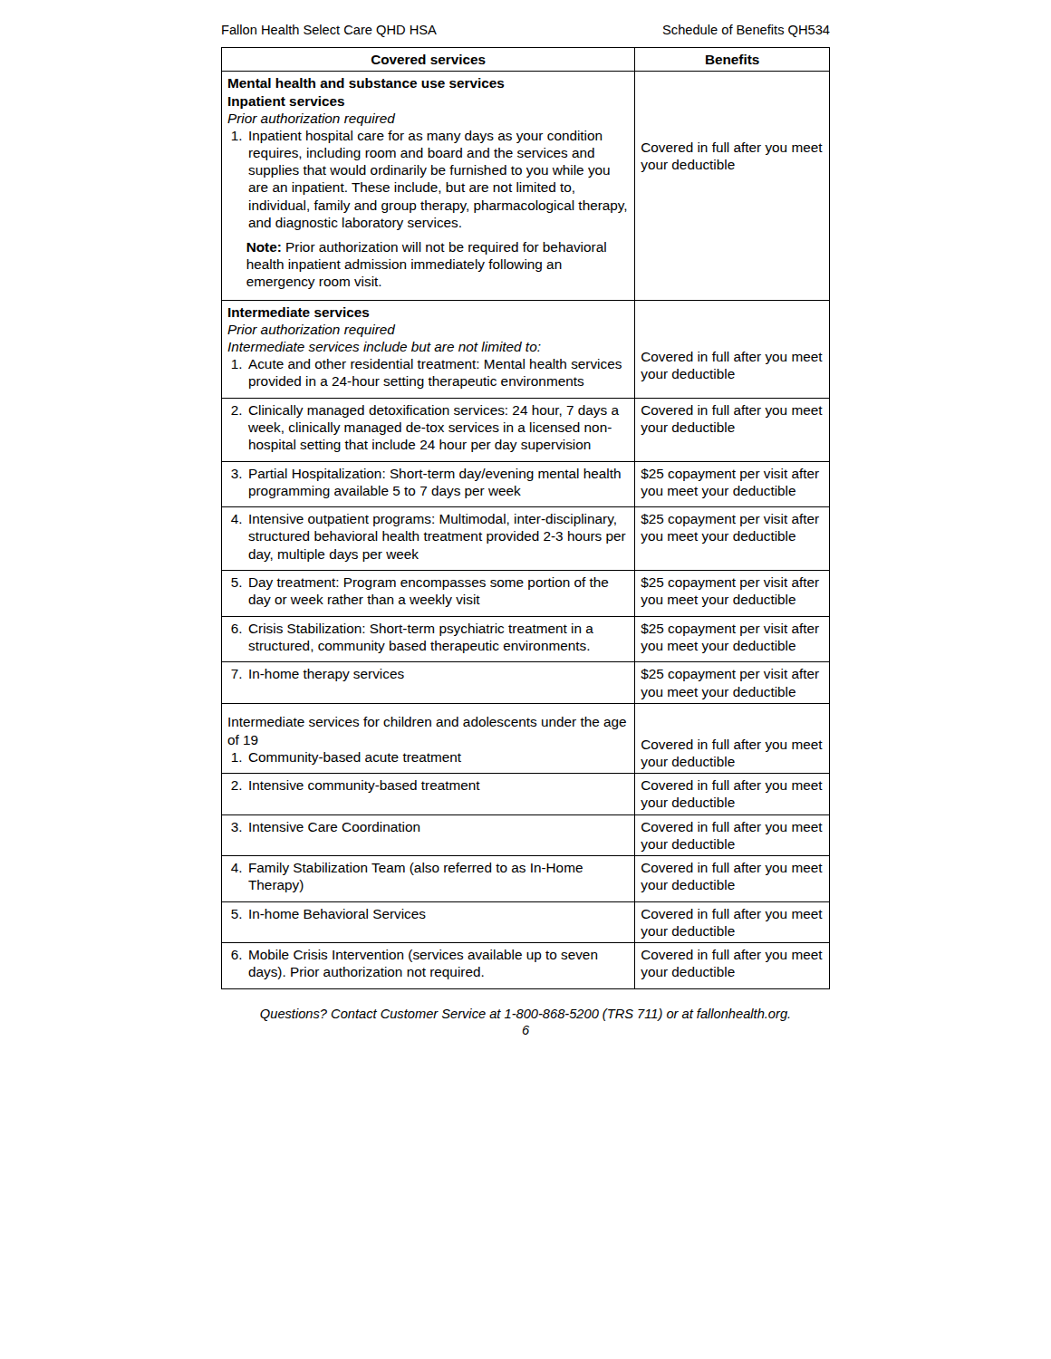Fallon Health Select Care QHD HSA
Schedule of Benefits QH534
| Covered services | Benefits |
| --- | --- |
| Mental health and substance use services Inpatient services Prior authorization required Inpatient hospital care for as many days as your condition requires, including room and board and the services and supplies that would ordinarily be furnished to you while you are an inpatient. These include, but are not limited to, individual, family and group therapy, pharmacological therapy, and diagnostic laboratory services. Note: Prior authorization will not be required for behavioral health inpatient admission immediately following an emergency room visit. | Covered in full after you meet your deductible |
| Intermediate services Prior authorization required Intermediate services include but are not limited to: Acute and other residential treatment: Mental health services provided in a 24-hour setting therapeutic environments | Covered in full after you meet your deductible |
| Clinically managed detoxification services: 24 hour, 7 days a week, clinically managed de-tox services in a licensed non-hospital setting that include 24 hour per day supervision | Covered in full after you meet your deductible |
| Partial Hospitalization: Short-term day/evening mental health programming available 5 to 7 days per week | $25 copayment per visit after you meet your deductible |
| Intensive outpatient programs: Multimodal, inter-disciplinary, structured behavioral health treatment provided 2-3 hours per day, multiple days per week | $25 copayment per visit after you meet your deductible |
| Day treatment: Program encompasses some portion of the day or week rather than a weekly visit | $25 copayment per visit after you meet your deductible |
| Crisis Stabilization: Short-term psychiatric treatment in a structured, community based therapeutic environments. | $25 copayment per visit after you meet your deductible |
| In-home therapy services | $25 copayment per visit after you meet your deductible |
| Intermediate services for children and adolescents under the age of 19 Community-based acute treatment | Covered in full after you meet your deductible |
| Intensive community-based treatment | Covered in full after you meet your deductible |
| Intensive Care Coordination | Covered in full after you meet your deductible |
| Family Stabilization Team (also referred to as In-Home Therapy) | Covered in full after you meet your deductible |
| In-home Behavioral Services | Covered in full after you meet your deductible |
| Mobile Crisis Intervention (services available up to seven days). Prior authorization not required. | Covered in full after you meet your deductible |
Questions? Contact Customer Service at 1-800-868-5200 (TRS 711) or at fallonhealth.org.
6